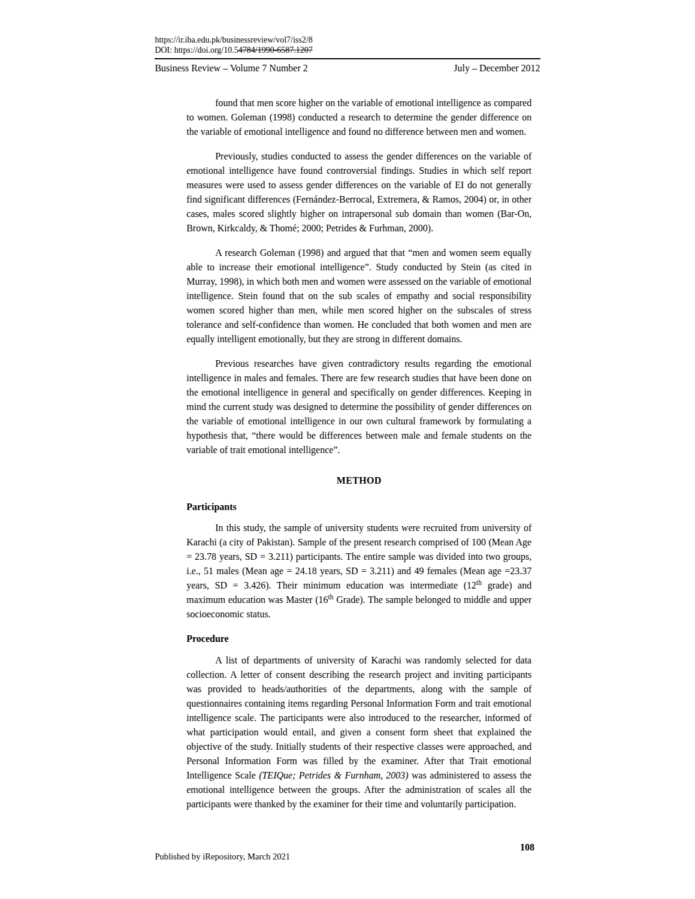https://ir.iba.edu.pk/businessreview/vol7/iss2/8
DOI: https://doi.org/10.54784/1990-6587.1207
Business Review – Volume 7 Number 2 July – December 2012
found that men score higher on the variable of emotional intelligence as compared to women. Goleman (1998) conducted a research to determine the gender difference on the variable of emotional intelligence and found no difference between men and women.
Previously, studies conducted to assess the gender differences on the variable of emotional intelligence have found controversial findings. Studies in which self report measures were used to assess gender differences on the variable of EI do not generally find significant differences (Fernández-Berrocal, Extremera, & Ramos, 2004) or, in other cases, males scored slightly higher on intrapersonal sub domain than women (Bar-On, Brown, Kirkcaldy, & Thomé; 2000; Petrides & Furhman, 2000).
A research Goleman (1998) and argued that that “men and women seem equally able to increase their emotional intelligence”. Study conducted by Stein (as cited in Murray, 1998), in which both men and women were assessed on the variable of emotional intelligence. Stein found that on the sub scales of empathy and social responsibility women scored higher than men, while men scored higher on the subscales of stress tolerance and self-confidence than women. He concluded that both women and men are equally intelligent emotionally, but they are strong in different domains.
Previous researches have given contradictory results regarding the emotional intelligence in males and females. There are few research studies that have been done on the emotional intelligence in general and specifically on gender differences. Keeping in mind the current study was designed to determine the possibility of gender differences on the variable of emotional intelligence in our own cultural framework by formulating a hypothesis that, “there would be differences between male and female students on the variable of trait emotional intelligence”.
METHOD
Participants
In this study, the sample of university students were recruited from university of Karachi (a city of Pakistan). Sample of the present research comprised of 100 (Mean Age = 23.78 years, SD = 3.211) participants. The entire sample was divided into two groups, i.e., 51 males (Mean age = 24.18 years, SD = 3.211) and 49 females (Mean age =23.37 years, SD = 3.426). Their minimum education was intermediate (12th grade) and maximum education was Master (16th Grade). The sample belonged to middle and upper socioeconomic status.
Procedure
A list of departments of university of Karachi was randomly selected for data collection. A letter of consent describing the research project and inviting participants was provided to heads/authorities of the departments, along with the sample of questionnaires containing items regarding Personal Information Form and trait emotional intelligence scale. The participants were also introduced to the researcher, informed of what participation would entail, and given a consent form sheet that explained the objective of the study. Initially students of their respective classes were approached, and Personal Information Form was filled by the examiner. After that Trait emotional Intelligence Scale (TEIQue; Petrides & Furnham, 2003) was administered to assess the emotional intelligence between the groups. After the administration of scales all the participants were thanked by the examiner for their time and voluntarily participation.
108
Published by iRepository, March 2021